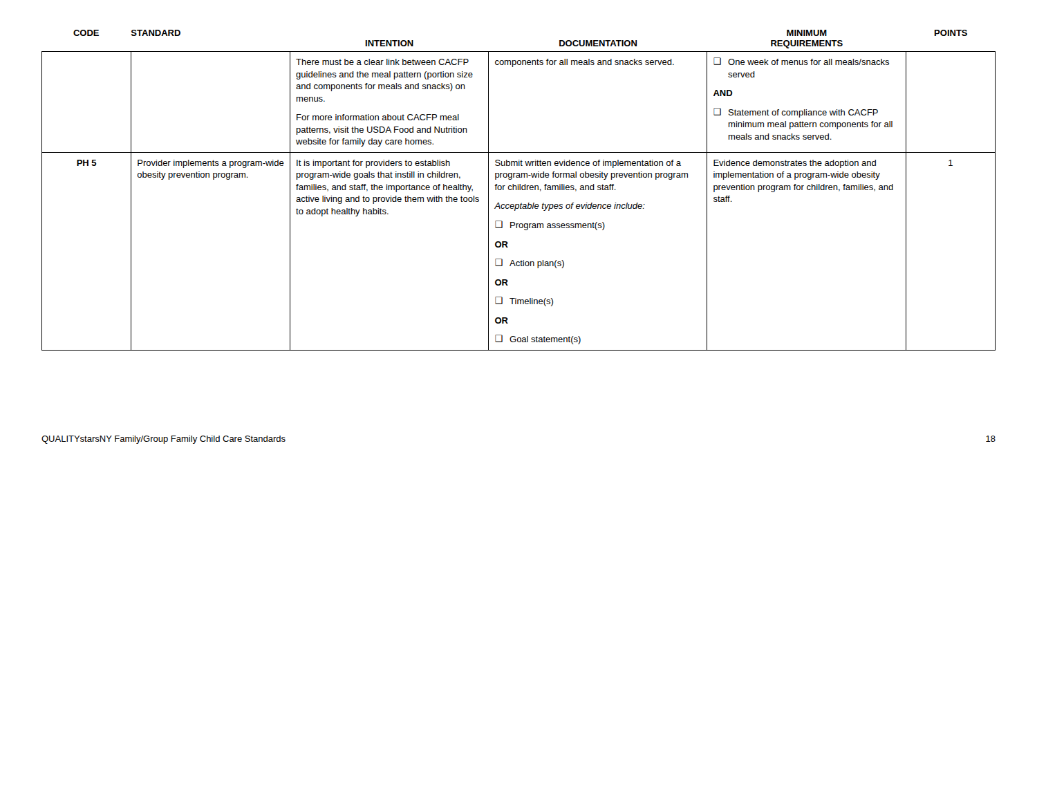| CODE | STANDARD | | | MINIMUM | POINTS |
| | | INTENTION | DOCUMENTATION | REQUIREMENTS | |
| | | There must be a clear link between CACFP guidelines and the meal pattern (portion size and components for meals and snacks) on menus. For more information about CACFP meal patterns, visit the USDA Food and Nutrition website for family day care homes. | components for all meals and snacks served. | One week of menus for all meals/snacks served AND Statement of compliance with CACFP minimum meal pattern components for all meals and snacks served. | |
| PH 5 | Provider implements a program-wide obesity prevention program. | It is important for providers to establish program-wide goals that instill in children, families, and staff, the importance of healthy, active living and to provide them with the tools to adopt healthy habits. | Submit written evidence of implementation of a program-wide formal obesity prevention program for children, families, and staff. Acceptable types of evidence include: Program assessment(s) OR Action plan(s) OR Timeline(s) OR Goal statement(s) | Evidence demonstrates the adoption and implementation of a program-wide obesity prevention program for children, families, and staff. | 1 |
QUALITYstarsNY Family/Group Family Child Care Standards 18